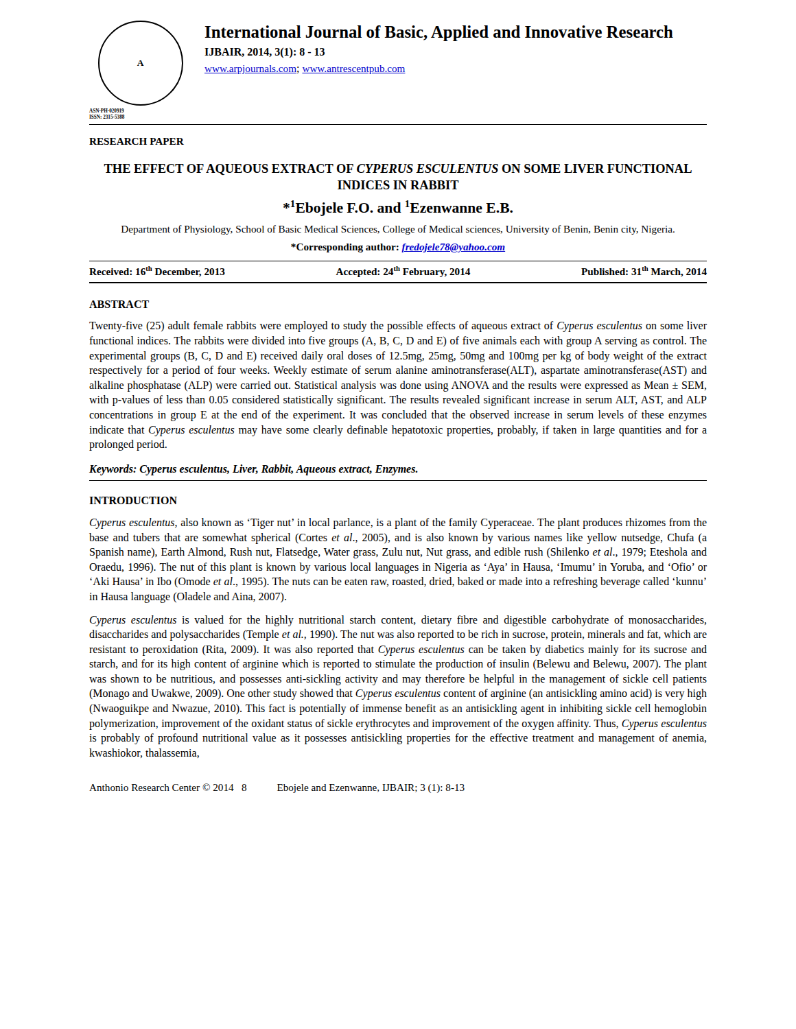A
ASN-PH-020919
ISSN: 2315-5388
International Journal of Basic, Applied and Innovative Research
IJBAIR, 2014, 3(1): 8 - 13
www.arpjournals.com; www.antrescentpub.com
RESEARCH PAPER
The Effect of Aqueous Extract of Cyperus Esculentus on Some Liver Functional Indices in Rabbit
*1Ebojele F.O. and 1Ezenwanne E.B.
Department of Physiology, School of Basic Medical Sciences, College of Medical sciences, University of Benin, Benin city, Nigeria.
*Corresponding author: fredojele78@yahoo.com
Received: 16th December, 2013 Accepted: 24th February, 2014 Published: 31th March, 2014
Abstract
Twenty-five (25) adult female rabbits were employed to study the possible effects of aqueous extract of Cyperus esculentus on some liver functional indices. The rabbits were divided into five groups (A, B, C, D and E) of five animals each with group A serving as control. The experimental groups (B, C, D and E) received daily oral doses of 12.5mg, 25mg, 50mg and 100mg per kg of body weight of the extract respectively for a period of four weeks. Weekly estimate of serum alanine aminotransferase(ALT), aspartate aminotransferase(AST) and alkaline phosphatase (ALP) were carried out. Statistical analysis was done using ANOVA and the results were expressed as Mean ± SEM, with p-values of less than 0.05 considered statistically significant. The results revealed significant increase in serum ALT, AST, and ALP concentrations in group E at the end of the experiment. It was concluded that the observed increase in serum levels of these enzymes indicate that Cyperus esculentus may have some clearly definable hepatotoxic properties, probably, if taken in large quantities and for a prolonged period.
Keywords: Cyperus esculentus, Liver, Rabbit, Aqueous extract, Enzymes.
Introduction
Cyperus esculentus, also known as ‘Tiger nut’ in local parlance, is a plant of the family Cyperaceae. The plant produces rhizomes from the base and tubers that are somewhat spherical (Cortes et al., 2005), and is also known by various names like yellow nutsedge, Chufa (a Spanish name), Earth Almond, Rush nut, Flatsedge, Water grass, Zulu nut, Nut grass, and edible rush (Shilenko et al., 1979; Eteshola and Oraedu, 1996). The nut of this plant is known by various local languages in Nigeria as ‘Aya’ in Hausa, ‘Imumu’ in Yoruba, and ‘Ofio’ or ‘Aki Hausa’ in Ibo (Omode et al., 1995). The nuts can be eaten raw, roasted, dried, baked or made into a refreshing beverage called ‘kunnu’ in Hausa language (Oladele and Aina, 2007).
Cyperus esculentus is valued for the highly nutritional starch content, dietary fibre and digestible carbohydrate of monosaccharides, disaccharides and polysaccharides (Temple et al., 1990). The nut was also reported to be rich in sucrose, protein, minerals and fat, which are resistant to peroxidation (Rita, 2009). It was also reported that Cyperus esculentus can be taken by diabetics mainly for its sucrose and starch, and for its high content of arginine which is reported to stimulate the production of insulin (Belewu and Belewu, 2007). The plant was shown to be nutritious, and possesses anti-sickling activity and may therefore be helpful in the management of sickle cell patients (Monago and Uwakwe, 2009). One other study showed that Cyperus esculentus content of arginine (an antisickling amino acid) is very high (Nwaoguikpe and Nwazue, 2010). This fact is potentially of immense benefit as an antisickling agent in inhibiting sickle cell hemoglobin polymerization, improvement of the oxidant status of sickle erythrocytes and improvement of the oxygen affinity. Thus, Cyperus esculentus is probably of profound nutritional value as it possesses antisickling properties for the effective treatment and management of anemia, kwashiokor, thalassemia,
Anthonio Research Center © 2014 8 Ebojele and Ezenwanne, IJBAIR; 3 (1): 8-13